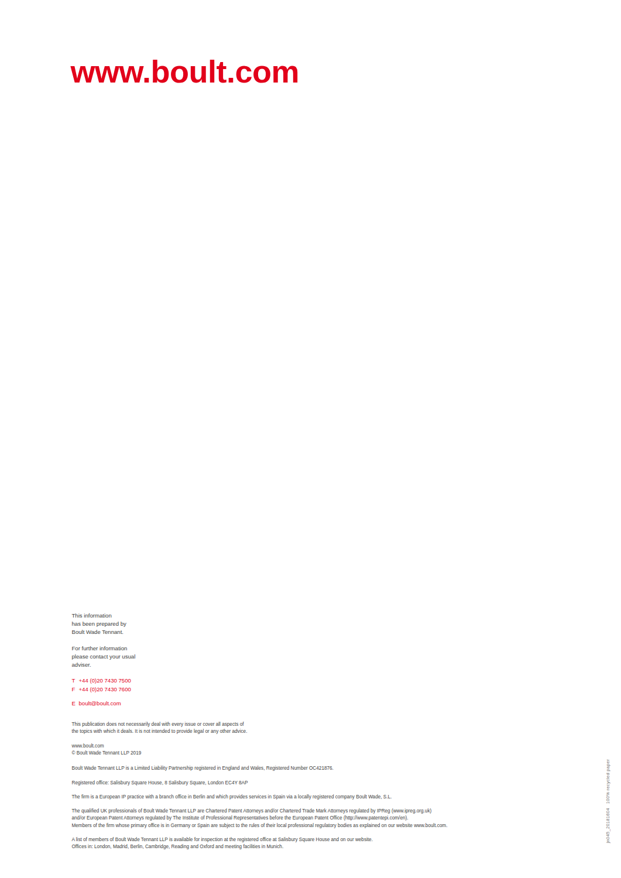www.boult.com
This information
has been prepared by
Boult Wade Tennant.
For further information
please contact your usual
adviser.
T+44 (0)20 7430 7500
F+44 (0)20 7430 7600
Eboult@boult.com
This publication does not necessarily deal with every issue or cover all aspects of
the topics with which it deals. It is not intended to provide legal or any other advice.
www.boult.com
© Boult Wade Tennant LLP 2019
Boult Wade Tennant LLP is a Limited Liability Partnership registered in England and Wales, Registered Number OC421876.
Registered office: Salisbury Square House, 8 Salisbury Square, London EC4Y 8AP
The firm is a European IP practice with a branch office in Berlin and which provides services in Spain via a locally registered company Boult Wade, S.L.
The qualified UK professionals of Boult Wade Tennant LLP are Chartered Patent Attorneys and/or Chartered Trade Mark Attorneys regulated by IPReg (www.ipreg.org.uk)
and/or European Patent Attorneys regulated by The Institute of Professional Representatives before the European Patent Office (http://www.patentepi.com/en).
Members of the firm whose primary office is in Germany or Spain are subject to the rules of their local professional regulatory bodies as explained on our website www.boult.com.
A list of members of Boult Wade Tennant LLP is available for inspection at the registered office at Salisbury Square House and on our website.
Offices in: London, Madrid, Berlin, Cambridge, Reading and Oxford and meeting facilities in Munich.
jn045_20181604 100% recycled paper